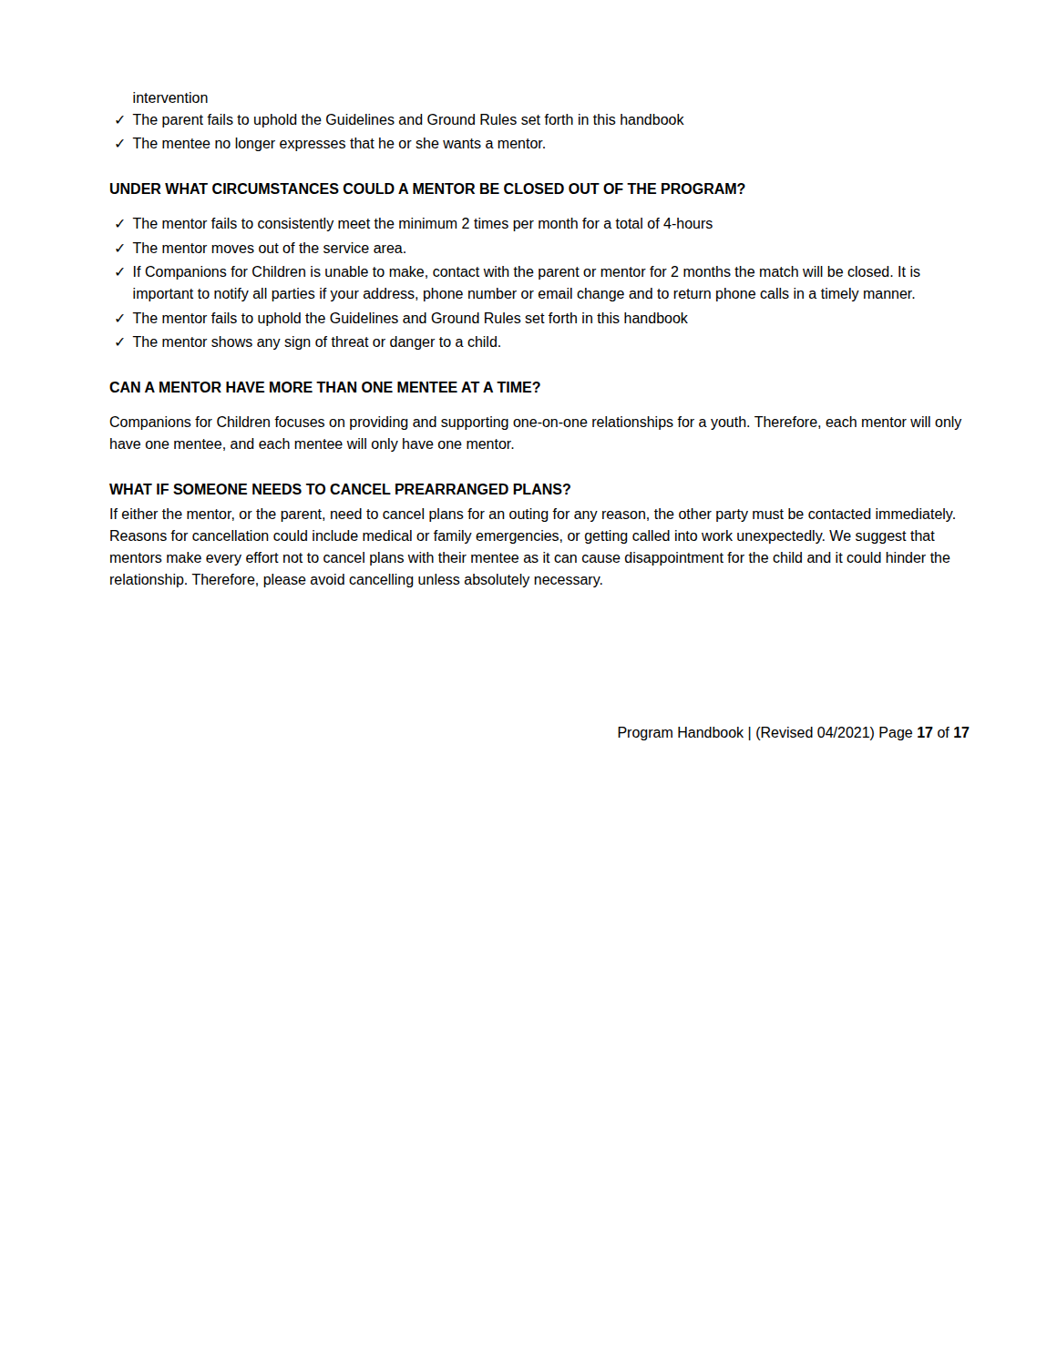intervention
The parent fails to uphold the Guidelines and Ground Rules set forth in this handbook
The mentee no longer expresses that he or she wants a mentor.
Under what circumstances could a mentor be closed out of the program?
The mentor fails to consistently meet the minimum 2 times per month for a total of 4-hours
The mentor moves out of the service area.
If Companions for Children is unable to make, contact with the parent or mentor for 2 months the match will be closed. It is important to notify all parties if your address, phone number or email change and to return phone calls in a timely manner.
The mentor fails to uphold the Guidelines and Ground Rules set forth in this handbook
The mentor shows any sign of threat or danger to a child.
Can a mentor have more than one mentee at a time?
Companions for Children focuses on providing and supporting one-on-one relationships for a youth. Therefore, each mentor will only have one mentee, and each mentee will only have one mentor.
What if someone needs to cancel prearranged plans?
If either the mentor, or the parent, need to cancel plans for an outing for any reason, the other party must be contacted immediately. Reasons for cancellation could include medical or family emergencies, or getting called into work unexpectedly. We suggest that mentors make every effort not to cancel plans with their mentee as it can cause disappointment for the child and it could hinder the relationship. Therefore, please avoid cancelling unless absolutely necessary.
Program Handbook | (Revised 04/2021) Page 17 of 17